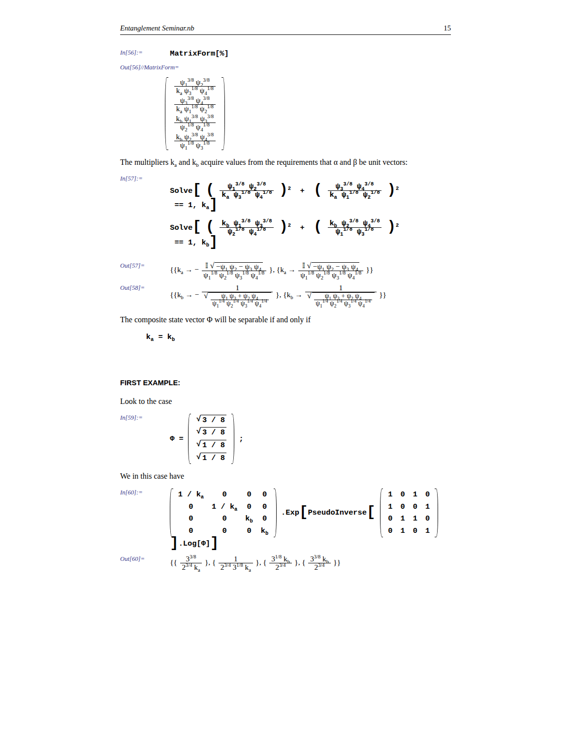Entanglement Seminar.nb 15
In[56]:=
MatrixForm[%]
Out[56]//MatrixForm=
| ψ 1 3/8 ψ 2 3/8 k a ψ 3 1/8 ψ 4 1/8 |
| ψ 3 3/8 ψ 4 3/8 k a ψ 1 1/8 ψ 2 1/8 |
| k b ψ 1 3/8 ψ 3 3/8 ψ 2 1/8 ψ 4 1/8 |
| k b ψ 2 3/8 ψ 4 3/8 ψ 1 1/8 ψ 3 1/8 |
The multipliers ka and kb acquire values from the requirements that α and β be unit vectors:
In[57]:=
Solve[ ( ψ13/8 ψ23/8 ka ψ31/8 ψ41/8 )2 + ( ψ33/8 ψ43/8 ka ψ11/8 ψ21/8 )2 == 1, ka]
Solve[ ( kb ψ13/8 ψ33/8 ψ21/8 ψ41/8 )2 + ( kb ψ23/8 ψ43/8 ψ11/8 ψ31/8 )2 == 1, kb]
Out[57]=
{{ka → − 𝕀 −ψ1 ψ2 − ψ3 ψ4 ψ11/8 ψ21/8 ψ31/8 ψ41/8 }, {ka → 𝕀 −ψ1 ψ2 − ψ3 ψ4 ψ11/8 ψ21/8 ψ31/8 ψ41/8 }}
Out[58]=
{{kb → − 1 ψ1 ψ3 + ψ2 ψ4 ψ11/4 ψ21/4 ψ31/4 ψ41/4 }, {kb → 1 ψ1 ψ3 + ψ2 ψ4 ψ11/4 ψ21/4 ψ31/4 ψ41/4 }}
The composite state vector Φ will be separable if and only if
ka = kb
FIRST EXAMPLE:
Look to the case
In[59]:=
Φ =
| 3 / 8 |
| 3 / 8 |
| 1 / 8 |
| 1 / 8 |
;
We in this case have
In[60]:=
| 1 / k a | 0 | 0 | 0 |
| 0 | 1 / k a | 0 | 0 |
| 0 | 0 | k b | 0 |
| 0 | 0 | 0 | k b |
.Exp[PseudoInverse[
| 1 | 0 | 1 | 0 |
| 1 | 0 | 0 | 1 |
| 0 | 1 | 1 | 0 |
| 0 | 1 | 0 | 1 |
].Log[Φ]]
Out[60]=
{{ 33/8 23/4 ka }, { 1 23/4 31/8 ka }, { 31/8 kb 23/4 }, { 33/8 kb 23/4 }}